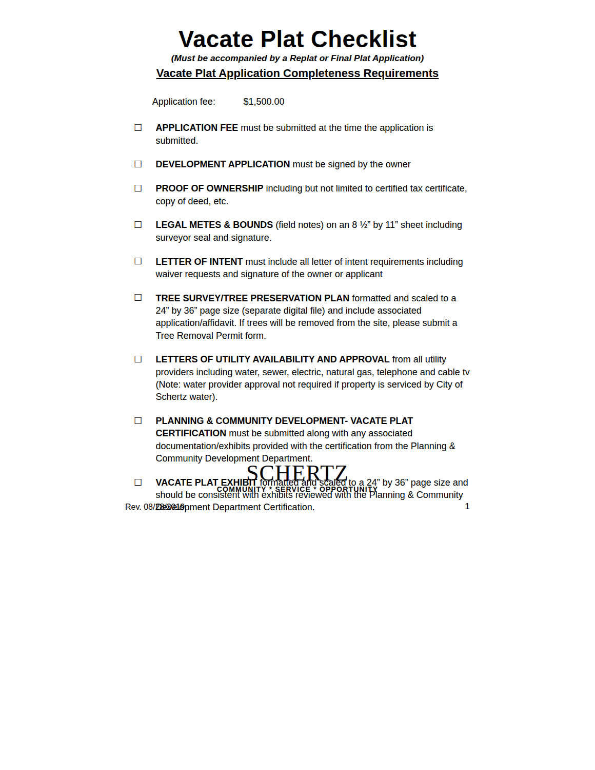Vacate Plat Checklist
(Must be accompanied by a Replat or Final Plat Application)
Vacate Plat Application Completeness Requirements
Application fee:$1,500.00
APPLICATION FEE must be submitted at the time the application is submitted.
DEVELOPMENT APPLICATION must be signed by the owner
PROOF OF OWNERSHIP including but not limited to certified tax certificate, copy of deed, etc.
LEGAL METES & BOUNDS (field notes) on an 8 ½” by 11” sheet including surveyor seal and signature.
LETTER OF INTENT must include all letter of intent requirements including waiver requests and signature of the owner or applicant
TREE SURVEY/TREE PRESERVATION PLAN formatted and scaled to a 24” by 36” page size (separate digital file) and include associated application/affidavit. If trees will be removed from the site, please submit a Tree Removal Permit form.
LETTERS OF UTILITY AVAILABILITY AND APPROVAL from all utility providers including water, sewer, electric, natural gas, telephone and cable tv (Note: water provider approval not required if property is serviced by City of Schertz water).
PLANNING & COMMUNITY DEVELOPMENT- VACATE PLAT CERTIFICATION must be submitted along with any associated documentation/exhibits provided with the certification from the Planning & Community Development Department.
VACATE PLAT EXHIBIT formatted and scaled to a 24” by 36” page size and should be consistent with exhibits reviewed with the Planning & Community Development Department Certification.
SCHERTZ
COMMUNITY * SERVICE * OPPORTUNITY
Rev. 08/28/2019
1